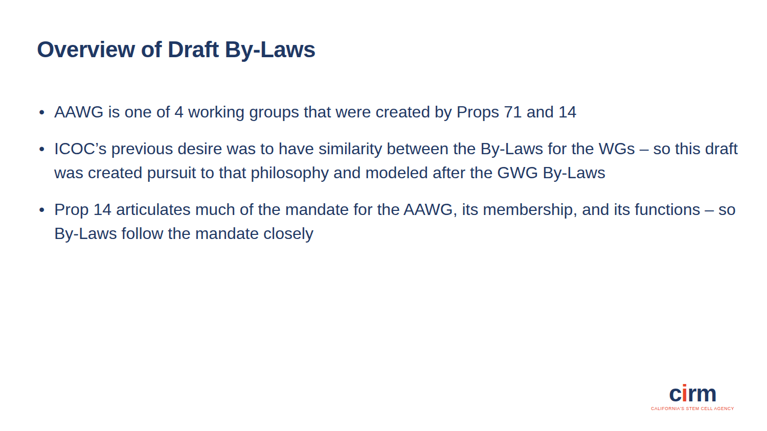Overview of Draft By-Laws
AAWG is one of 4 working groups that were created by Props 71 and 14
ICOC’s previous desire was to have similarity between the By-Laws for the WGs – so this draft was created pursuit to that philosophy and modeled after the GWG By-Laws
Prop 14 articulates much of the mandate for the AAWG, its membership, and its functions – so By-Laws follow the mandate closely
cirm
California's Stem Cell Agency